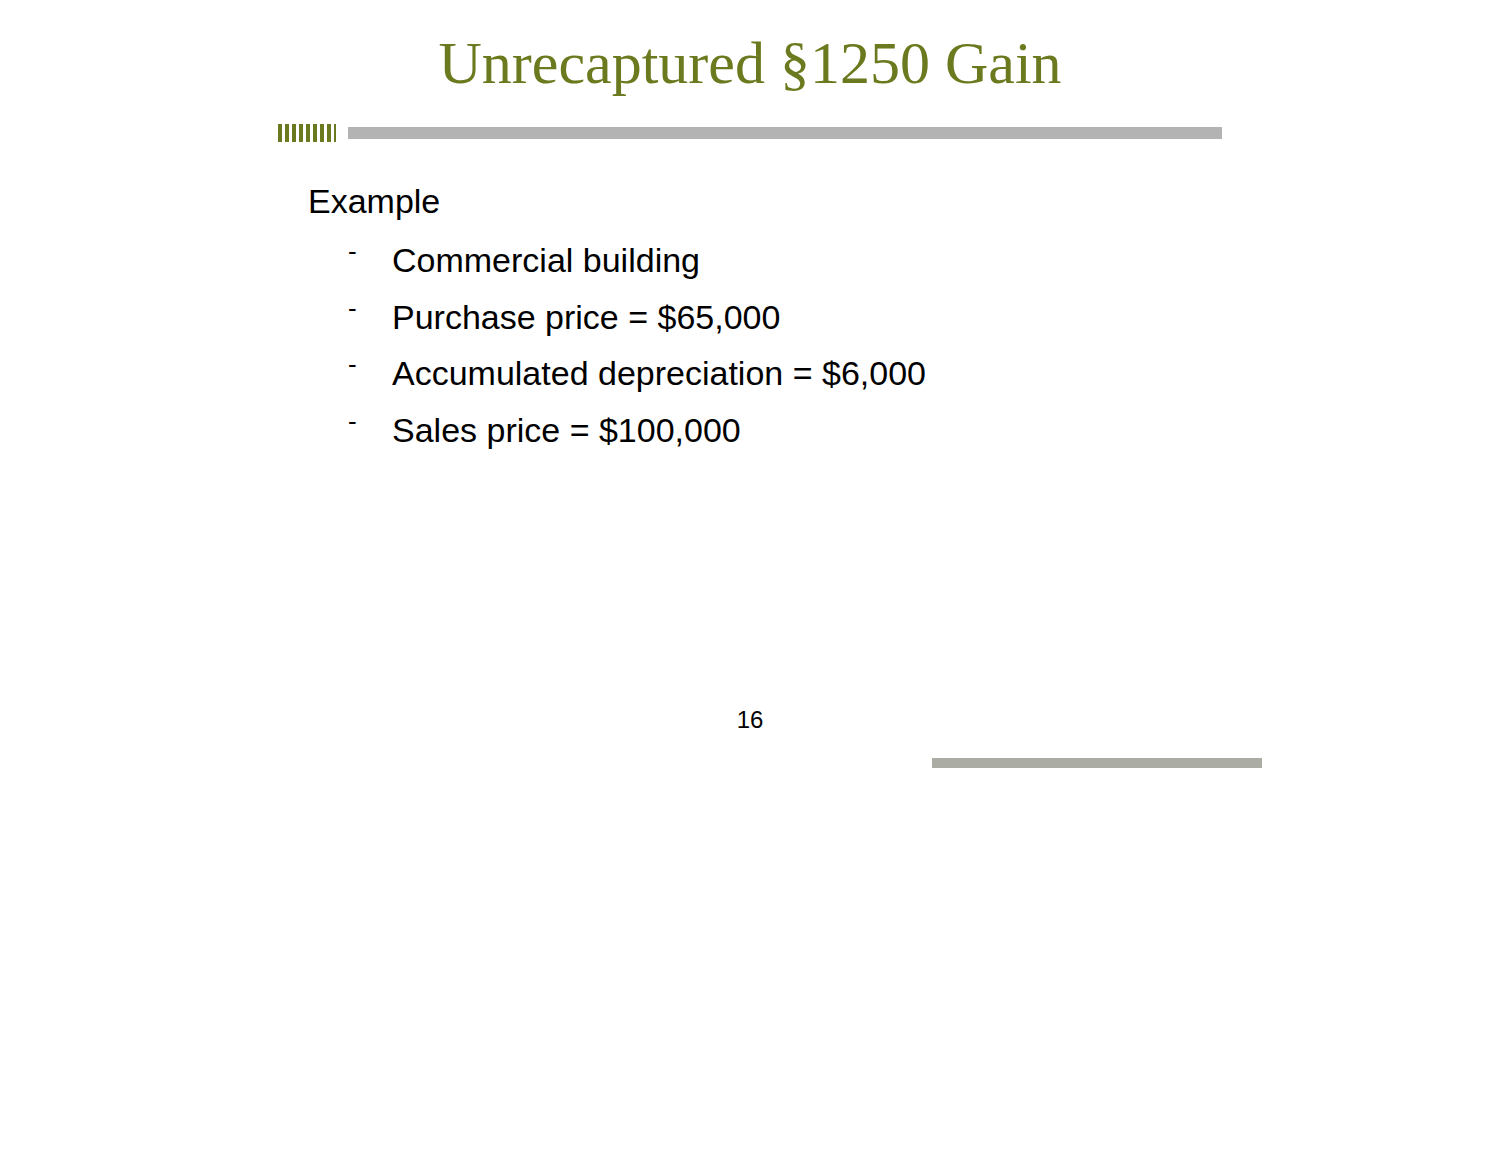Unrecaptured §1250 Gain
Example
Commercial building
Purchase price = $65,000
Accumulated depreciation = $6,000
Sales price = $100,000
16
NATP